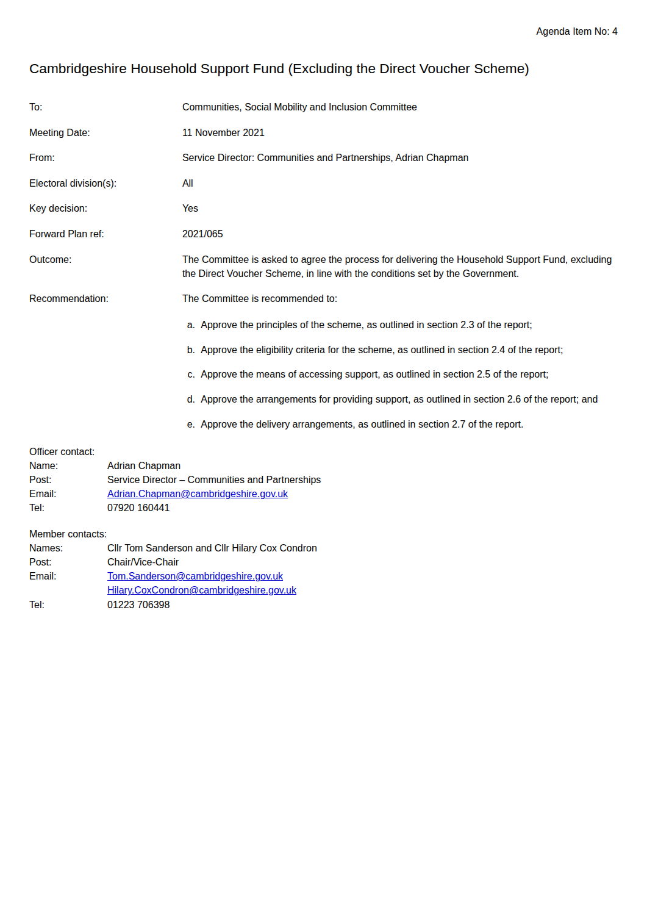Agenda Item No: 4
Cambridgeshire Household Support Fund (Excluding the Direct Voucher Scheme)
| To: | Communities, Social Mobility and Inclusion Committee |
| Meeting Date: | 11 November 2021 |
| From: | Service Director: Communities and Partnerships, Adrian Chapman |
| Electoral division(s): | All |
| Key decision: | Yes |
| Forward Plan ref: | 2021/065 |
| Outcome: | The Committee is asked to agree the process for delivering the Household Support Fund, excluding the Direct Voucher Scheme, in line with the conditions set by the Government. |
| Recommendation: | The Committee is recommended to: Approve the principles of the scheme, as outlined in section 2.3 of the report; Approve the eligibility criteria for the scheme, as outlined in section 2.4 of the report; Approve the means of accessing support, as outlined in section 2.5 of the report; Approve the arrangements for providing support, as outlined in section 2.6 of the report; and Approve the delivery arrangements, as outlined in section 2.7 of the report. |
Officer contact:
| Name: | Adrian Chapman |
| Post: | Service Director – Communities and Partnerships |
| Email: | Adrian.Chapman@cambridgeshire.gov.uk |
| Tel: | 07920 160441 |
Member contacts:
| Names: | Cllr Tom Sanderson and Cllr Hilary Cox Condron |
| Post: | Chair/Vice-Chair |
| Email: | Tom.Sanderson@cambridgeshire.gov.uk Hilary.CoxCondron@cambridgeshire.gov.uk |
| Tel: | 01223 706398 |